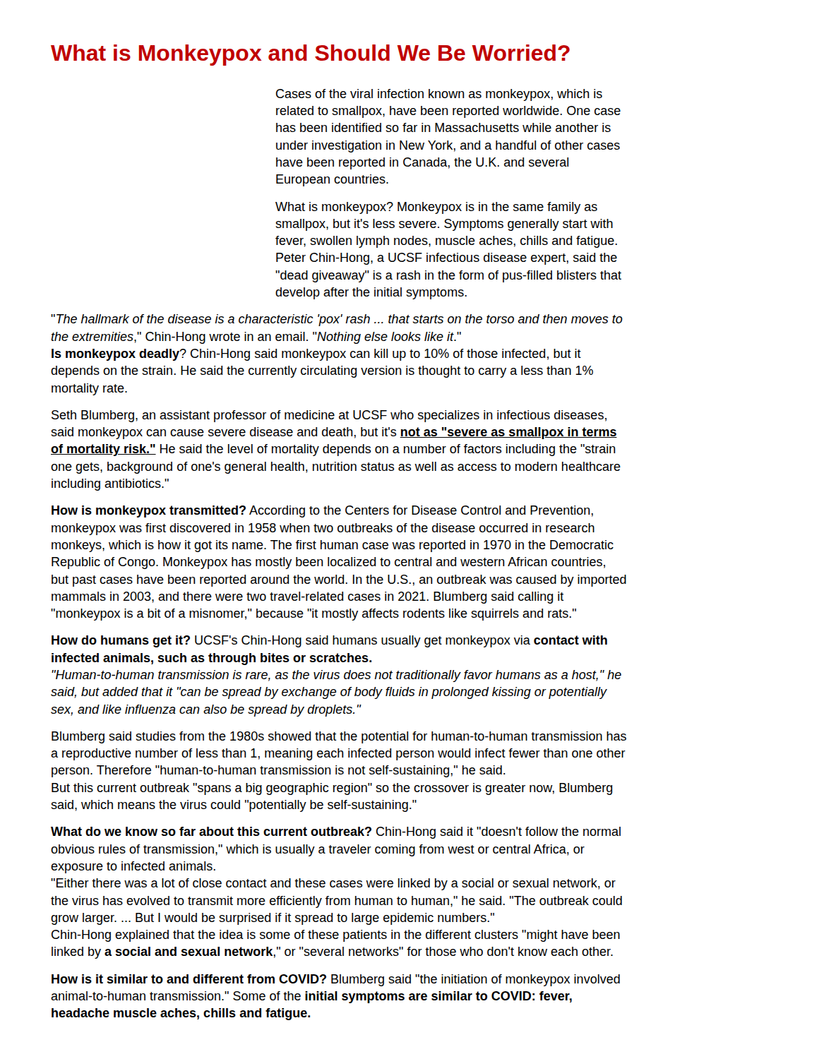What is Monkeypox and Should We Be Worried?
Cases of the viral infection known as monkeypox, which is related to smallpox, have been reported worldwide. One case has been identified so far in Massachusetts while another is under investigation in New York, and a handful of other cases have been reported in Canada, the U.K. and several European countries.
What is monkeypox? Monkeypox is in the same family as smallpox, but it's less severe. Symptoms generally start with fever, swollen lymph nodes, muscle aches, chills and fatigue. Peter Chin-Hong, a UCSF infectious disease expert, said the "dead giveaway" is a rash in the form of pus-filled blisters that develop after the initial symptoms.
"The hallmark of the disease is a characteristic 'pox' rash ... that starts on the torso and then moves to the extremities," Chin-Hong wrote in an email. "Nothing else looks like it."
Is monkeypox deadly? Chin-Hong said monkeypox can kill up to 10% of those infected, but it depends on the strain. He said the currently circulating version is thought to carry a less than 1% mortality rate.
Seth Blumberg, an assistant professor of medicine at UCSF who specializes in infectious diseases, said monkeypox can cause severe disease and death, but it's not as "severe as smallpox in terms of mortality risk." He said the level of mortality depends on a number of factors including the "strain one gets, background of one's general health, nutrition status as well as access to modern healthcare including antibiotics."
How is monkeypox transmitted? According to the Centers for Disease Control and Prevention, monkeypox was first discovered in 1958 when two outbreaks of the disease occurred in research monkeys, which is how it got its name. The first human case was reported in 1970 in the Democratic Republic of Congo. Monkeypox has mostly been localized to central and western African countries, but past cases have been reported around the world. In the U.S., an outbreak was caused by imported mammals in 2003, and there were two travel-related cases in 2021. Blumberg said calling it "monkeypox is a bit of a misnomer," because "it mostly affects rodents like squirrels and rats."
How do humans get it? UCSF's Chin-Hong said humans usually get monkeypox via contact with infected animals, such as through bites or scratches.
"Human-to-human transmission is rare, as the virus does not traditionally favor humans as a host," he said, but added that it "can be spread by exchange of body fluids in prolonged kissing or potentially sex, and like influenza can also be spread by droplets."
Blumberg said studies from the 1980s showed that the potential for human-to-human transmission has a reproductive number of less than 1, meaning each infected person would infect fewer than one other person. Therefore "human-to-human transmission is not self-sustaining," he said.
But this current outbreak "spans a big geographic region" so the crossover is greater now, Blumberg said, which means the virus could "potentially be self-sustaining."
What do we know so far about this current outbreak? Chin-Hong said it "doesn't follow the normal obvious rules of transmission," which is usually a traveler coming from west or central Africa, or exposure to infected animals.
"Either there was a lot of close contact and these cases were linked by a social or sexual network, or the virus has evolved to transmit more efficiently from human to human," he said. "The outbreak could grow larger. ... But I would be surprised if it spread to large epidemic numbers."
Chin-Hong explained that the idea is some of these patients in the different clusters "might have been linked by a social and sexual network," or "several networks" for those who don't know each other.
How is it similar to and different from COVID? Blumberg said "the initiation of monkeypox involved animal-to-human transmission." Some of the initial symptoms are similar to COVID: fever, headache muscle aches, chills and fatigue.